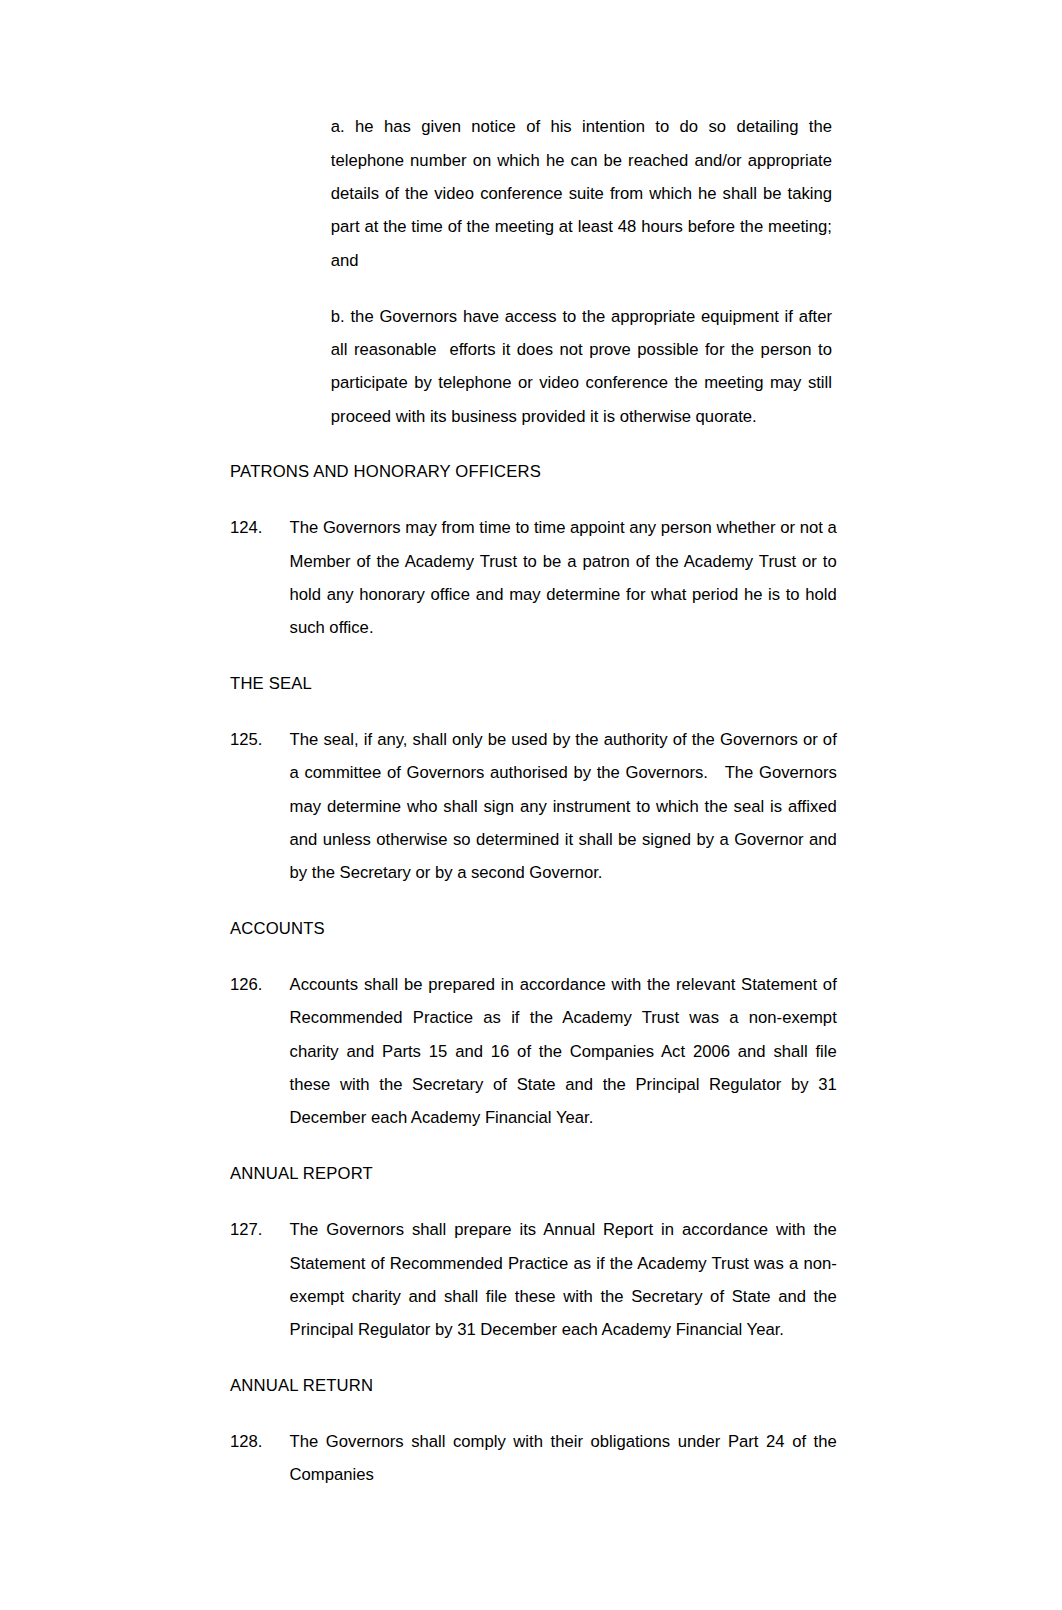a. he has given notice of his intention to do so detailing the telephone number on which he can be reached and/or appropriate details of the video conference suite from which he shall be taking part at the time of the meeting at least 48 hours before the meeting; and
b. the Governors have access to the appropriate equipment if after all reasonable efforts it does not prove possible for the person to participate by telephone or video conference the meeting may still proceed with its business provided it is otherwise quorate.
Patrons and Honorary Officers
124.
The Governors may from time to time appoint any person whether or not a Member of the Academy Trust to be a patron of the Academy Trust or to hold any honorary office and may determine for what period he is to hold such office.
The Seal
125.
The seal, if any, shall only be used by the authority of the Governors or of a committee of Governors authorised by the Governors. The Governors may determine who shall sign any instrument to which the seal is affixed and unless otherwise so determined it shall be signed by a Governor and by the Secretary or by a second Governor.
Accounts
126.
Accounts shall be prepared in accordance with the relevant Statement of Recommended Practice as if the Academy Trust was a non-exempt charity and Parts 15 and 16 of the Companies Act 2006 and shall file these with the Secretary of State and the Principal Regulator by 31 December each Academy Financial Year.
Annual Report
127.
The Governors shall prepare its Annual Report in accordance with the Statement of Recommended Practice as if the Academy Trust was a non-exempt charity and shall file these with the Secretary of State and the Principal Regulator by 31 December each Academy Financial Year.
Annual Return
128.
The Governors shall comply with their obligations under Part 24 of the Companies